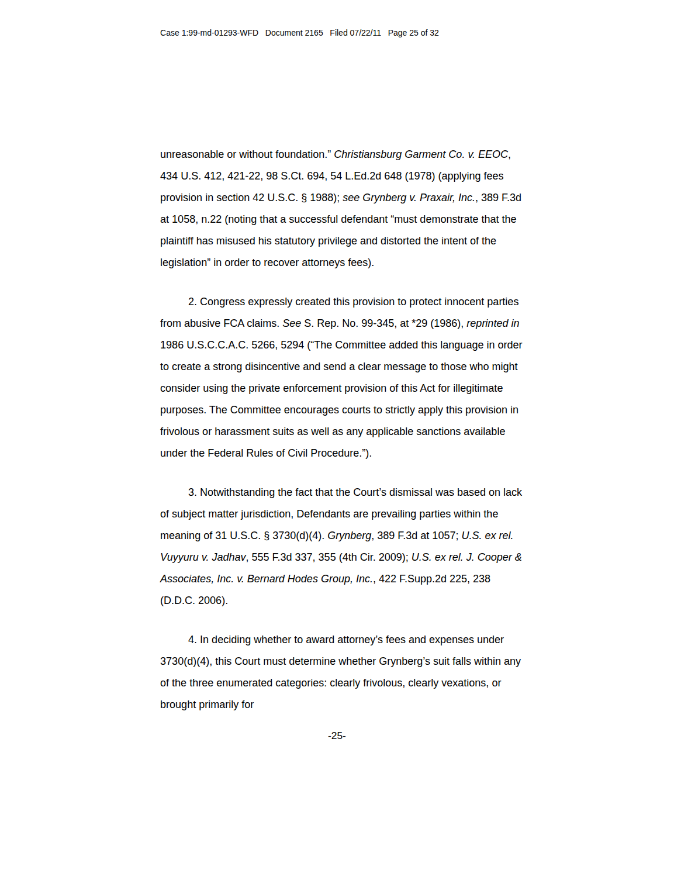Case 1:99-md-01293-WFD Document 2165 Filed 07/22/11 Page 25 of 32
unreasonable or without foundation.” Christiansburg Garment Co. v. EEOC, 434 U.S. 412, 421-22, 98 S.Ct. 694, 54 L.Ed.2d 648 (1978) (applying fees provision in section 42 U.S.C. § 1988); see Grynberg v. Praxair, Inc., 389 F.3d at 1058, n.22 (noting that a successful defendant “must demonstrate that the plaintiff has misused his statutory privilege and distorted the intent of the legislation” in order to recover attorneys fees).
2. Congress expressly created this provision to protect innocent parties from abusive FCA claims. See S. Rep. No. 99-345, at *29 (1986), reprinted in 1986 U.S.C.C.A.C. 5266, 5294 (“The Committee added this language in order to create a strong disincentive and send a clear message to those who might consider using the private enforcement provision of this Act for illegitimate purposes. The Committee encourages courts to strictly apply this provision in frivolous or harassment suits as well as any applicable sanctions available under the Federal Rules of Civil Procedure.”).
3. Notwithstanding the fact that the Court’s dismissal was based on lack of subject matter jurisdiction, Defendants are prevailing parties within the meaning of 31 U.S.C. § 3730(d)(4). Grynberg, 389 F.3d at 1057; U.S. ex rel. Vuyyuru v. Jadhav, 555 F.3d 337, 355 (4th Cir. 2009); U.S. ex rel. J. Cooper & Associates, Inc. v. Bernard Hodes Group, Inc., 422 F.Supp.2d 225, 238 (D.D.C. 2006).
4. In deciding whether to award attorney’s fees and expenses under 3730(d)(4), this Court must determine whether Grynberg’s suit falls within any of the three enumerated categories: clearly frivolous, clearly vexations, or brought primarily for
-25-